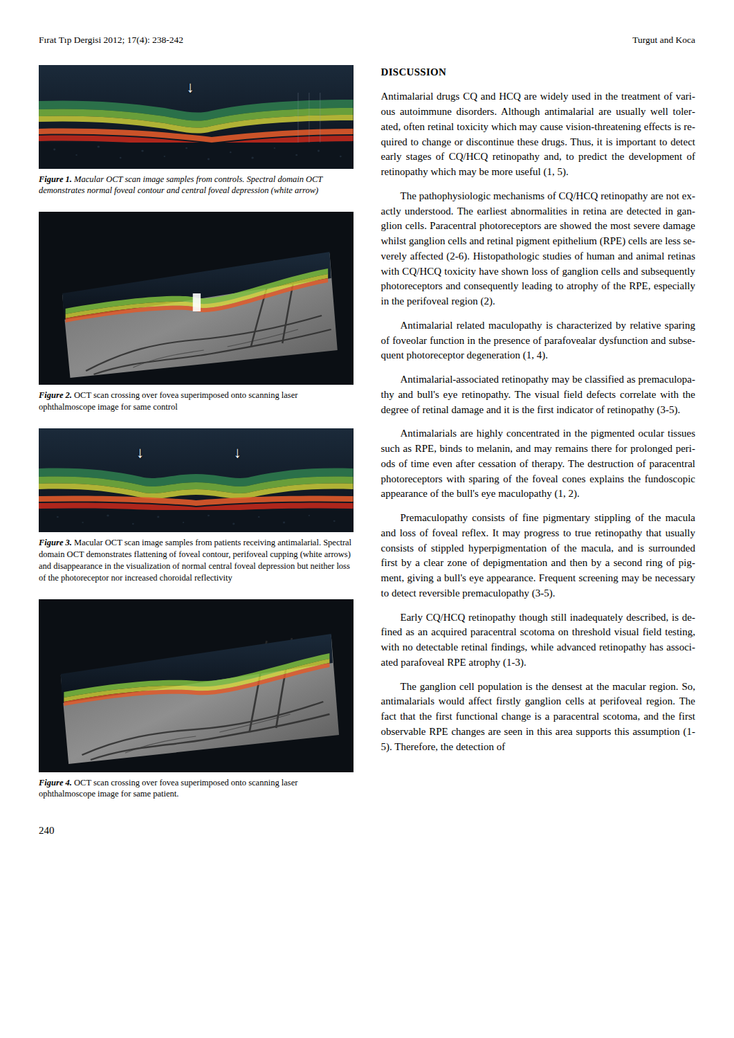Fırat Tıp Dergisi 2012; 17(4): 238-242
Turgut and Koca
↓
Figure 1. Macular OCT scan image samples from controls. Spectral domain OCT demonstrates normal foveal contour and central foveal depression (white arrow)
Figure 2. OCT scan crossing over fovea superimposed onto scanning laser ophthalmoscope image for same control
↓ ↓
Figure 3. Macular OCT scan image samples from patients receiving antimalarial. Spectral domain OCT demonstrates flattening of foveal contour, perifoveal cupping (white arrows) and disappearance in the visualization of normal central foveal depression but neither loss of the photoreceptor nor increased choroidal reflectivity
Figure 4. OCT scan crossing over fovea superimposed onto scanning laser ophthalmoscope image for same patient.
240
DISCUSSION
Antimalarial drugs CQ and HCQ are widely used in the treatment of various autoimmune disorders. Although antimalarial are usually well tolerated, often retinal toxicity which may cause vision-threatening effects is required to change or discontinue these drugs. Thus, it is important to detect early stages of CQ/HCQ retinopathy and, to predict the development of retinopathy which may be more useful (1, 5).
The pathophysiologic mechanisms of CQ/HCQ retinopathy are not exactly understood. The earliest abnormalities in retina are detected in ganglion cells. Paracentral photoreceptors are showed the most severe damage whilst ganglion cells and retinal pigment epithelium (RPE) cells are less severely affected (2-6). Histopathologic studies of human and animal retinas with CQ/HCQ toxicity have shown loss of ganglion cells and subsequently photoreceptors and consequently leading to atrophy of the RPE, especially in the perifoveal region (2).
Antimalarial related maculopathy is characterized by relative sparing of foveolar function in the presence of parafovealar dysfunction and subsequent photoreceptor degeneration (1, 4).
Antimalarial-associated retinopathy may be classified as premaculopathy and bull's eye retinopathy. The visual field defects correlate with the degree of retinal damage and it is the first indicator of retinopathy (3-5).
Antimalarials are highly concentrated in the pigmented ocular tissues such as RPE, binds to melanin, and may remains there for prolonged periods of time even after cessation of therapy. The destruction of paracentral photoreceptors with sparing of the foveal cones explains the fundoscopic appearance of the bull's eye maculopathy (1, 2).
Premaculopathy consists of fine pigmentary stippling of the macula and loss of foveal reflex. It may progress to true retinopathy that usually consists of stippled hyperpigmentation of the macula, and is surrounded first by a clear zone of depigmentation and then by a second ring of pigment, giving a bull's eye appearance. Frequent screening may be necessary to detect reversible premaculopathy (3-5).
Early CQ/HCQ retinopathy though still inadequately described, is defined as an acquired paracentral scotoma on threshold visual field testing, with no detectable retinal findings, while advanced retinopathy has associated parafoveal RPE atrophy (1-3).
The ganglion cell population is the densest at the macular region. So, antimalarials would affect firstly ganglion cells at perifoveal region. The fact that the first functional change is a paracentral scotoma, and the first observable RPE changes are seen in this area supports this assumption (1-5). Therefore, the detection of